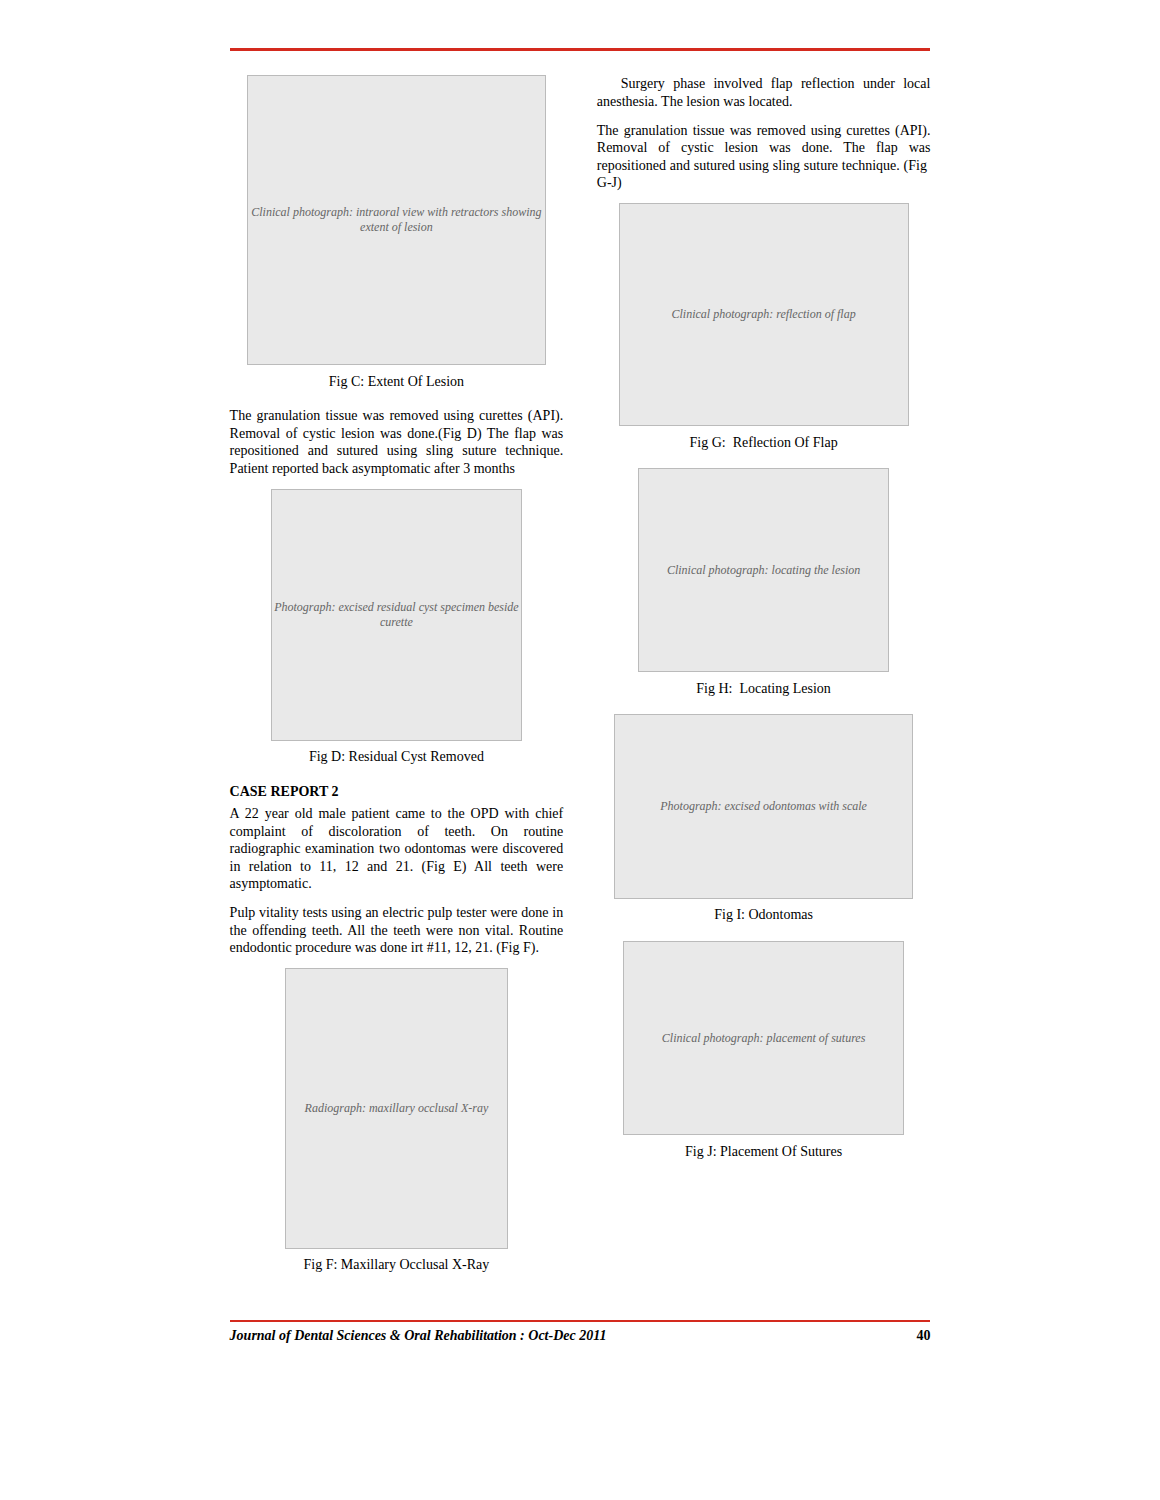Clinical photograph: intraoral view with retractors showing extent of lesion
Fig C: Extent Of Lesion
The granulation tissue was removed using curettes (API). Removal of cystic lesion was done.(Fig D) The flap was repositioned and sutured using sling suture technique. Patient reported back asymptomatic after 3 months
Photograph: excised residual cyst specimen beside curette
Fig D: Residual Cyst Removed
Case Report 2
A 22 year old male patient came to the OPD with chief complaint of discoloration of teeth. On routine radiographic examination two odontomas were discovered in relation to 11, 12 and 21. (Fig E) All teeth were asymptomatic.
Pulp vitality tests using an electric pulp tester were done in the offending teeth. All the teeth were non vital. Routine endodontic procedure was done irt #11, 12, 21. (Fig F).
Radiograph: maxillary occlusal X-ray
Fig F: Maxillary Occlusal X-Ray
Surgery phase involved flap reflection under local anesthesia. The lesion was located.
The granulation tissue was removed using curettes (API). Removal of cystic lesion was done. The flap was repositioned and sutured using sling suture technique. (Fig G-J)
Clinical photograph: reflection of flap
Fig G: Reflection Of Flap
Clinical photograph: locating the lesion
Fig H: Locating Lesion
Photograph: excised odontomas with scale
Fig I: Odontomas
Clinical photograph: placement of sutures
Fig J: Placement Of Sutures
Journal of Dental Sciences & Oral Rehabilitation : Oct-Dec 2011 40